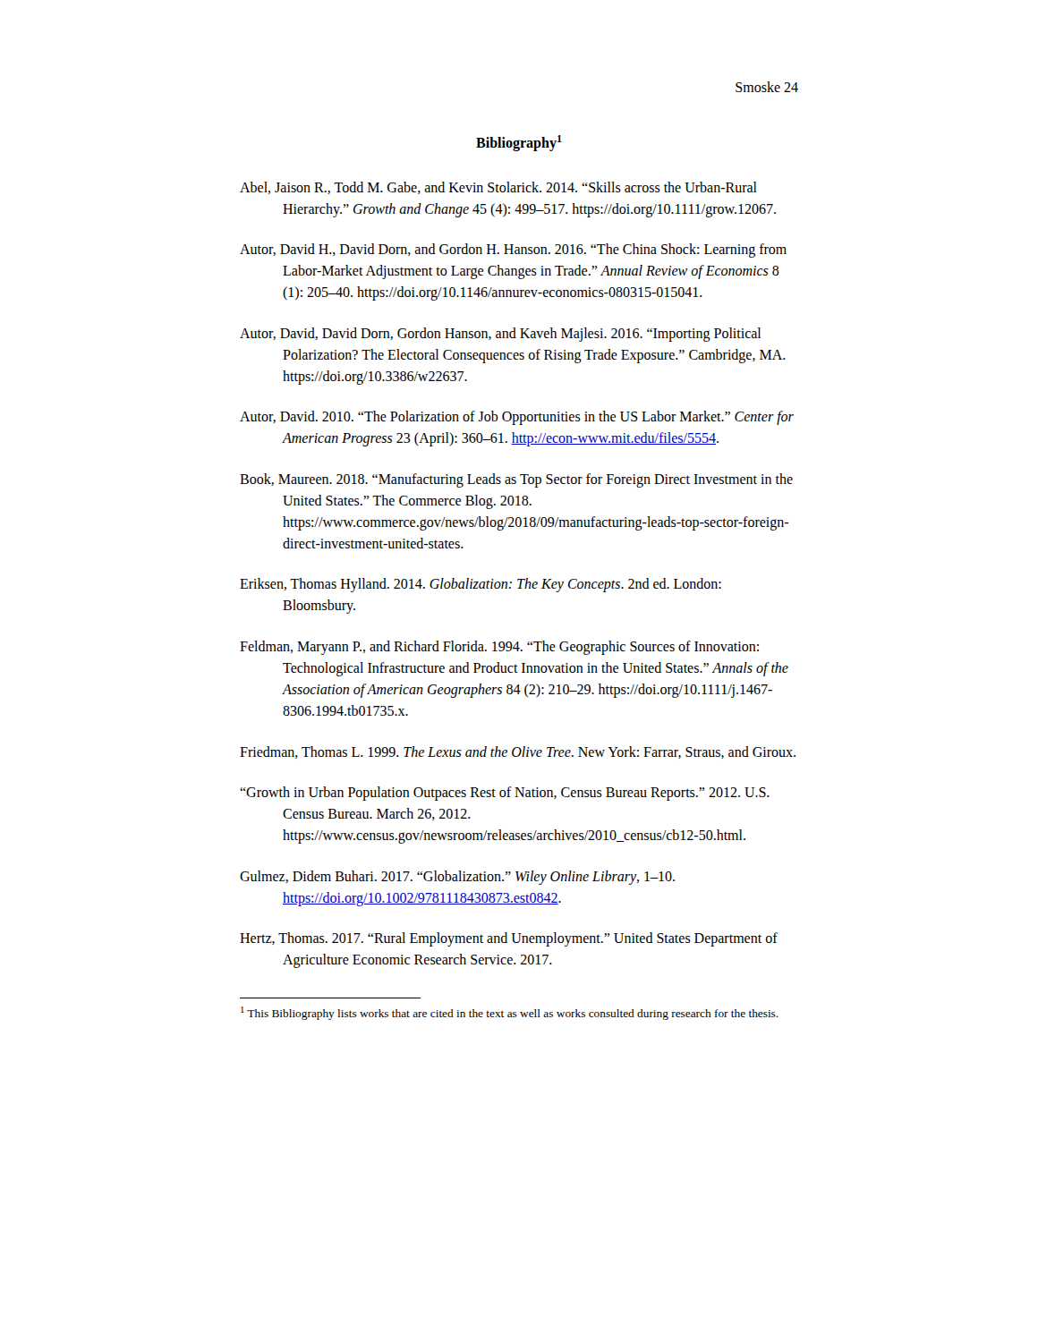Smoske 24
Bibliography1
Abel, Jaison R., Todd M. Gabe, and Kevin Stolarick. 2014. “Skills across the Urban-Rural Hierarchy.” Growth and Change 45 (4): 499–517. https://doi.org/10.1111/grow.12067.
Autor, David H., David Dorn, and Gordon H. Hanson. 2016. “The China Shock: Learning from Labor-Market Adjustment to Large Changes in Trade.” Annual Review of Economics 8 (1): 205–40. https://doi.org/10.1146/annurev-economics-080315-015041.
Autor, David, David Dorn, Gordon Hanson, and Kaveh Majlesi. 2016. “Importing Political Polarization? The Electoral Consequences of Rising Trade Exposure.” Cambridge, MA. https://doi.org/10.3386/w22637.
Autor, David. 2010. “The Polarization of Job Opportunities in the US Labor Market.” Center for American Progress 23 (April): 360–61. http://econ-www.mit.edu/files/5554.
Book, Maureen. 2018. “Manufacturing Leads as Top Sector for Foreign Direct Investment in the United States.” The Commerce Blog. 2018. https://www.commerce.gov/news/blog/2018/09/manufacturing-leads-top-sector-foreign-direct-investment-united-states.
Eriksen, Thomas Hylland. 2014. Globalization: The Key Concepts. 2nd ed. London: Bloomsbury.
Feldman, Maryann P., and Richard Florida. 1994. “The Geographic Sources of Innovation: Technological Infrastructure and Product Innovation in the United States.” Annals of the Association of American Geographers 84 (2): 210–29. https://doi.org/10.1111/j.1467-8306.1994.tb01735.x.
Friedman, Thomas L. 1999. The Lexus and the Olive Tree. New York: Farrar, Straus, and Giroux.
“Growth in Urban Population Outpaces Rest of Nation, Census Bureau Reports.” 2012. U.S. Census Bureau. March 26, 2012. https://www.census.gov/newsroom/releases/archives/2010_census/cb12-50.html.
Gulmez, Didem Buhari. 2017. “Globalization.” Wiley Online Library, 1–10. https://doi.org/10.1002/9781118430873.est0842.
Hertz, Thomas. 2017. “Rural Employment and Unemployment.” United States Department of Agriculture Economic Research Service. 2017.
1 This Bibliography lists works that are cited in the text as well as works consulted during research for the thesis.